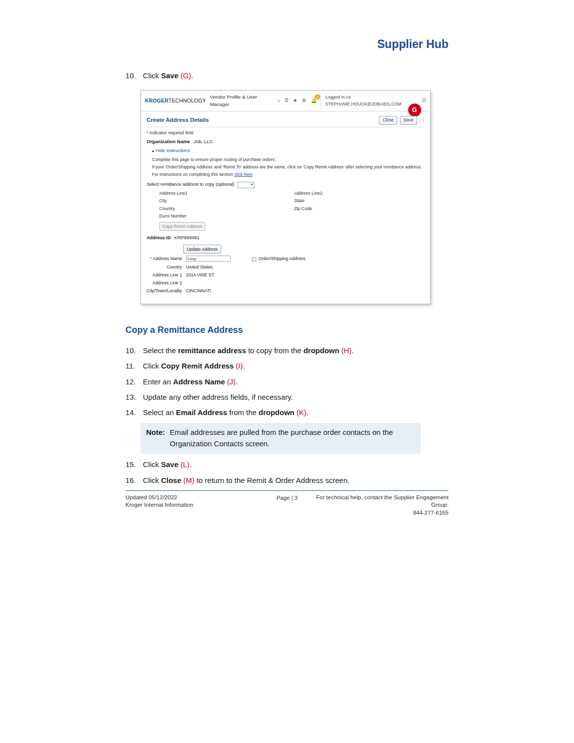Supplier Hub
Click Save (G).
KROGERTECHNOLOGY Vendor Profile & User Manager ⌂ ⏱ ★ ⚙ 🔔 Logged In As STEPHANIE.HOUCK@JOBAIDS.COM ⏻ G
Create Address Details Close Save | |
* Indicates required field
Organization Name Job, LLC
▴ Hide Instructions
Complete this page to ensure proper routing of purchase orders.
If your 'Order/Shipping Address' and 'Remit To' address are the same, click on 'Copy Remit Address' after selecting your remittance address.
For instructions on completing this section click here
Select remittance address to copy (optional) ▾
Address Line1 Address Line2 City State Country Zip Code Duns Number
Copy Remit Address
Address ID KRP989491
Update Address
* Address Name Corp Order/Shipping Address Country United States Address Line 1 1014 VINE ST Address Line 2 City/Town/Locality CINCINNATI
Copy a Remittance Address
Select the remittance address to copy from the dropdown (H).
Click Copy Remit Address (I).
Enter an Address Name (J).
Update any other address fields, if necessary.
Select an Email Address from the dropdown (K).
Note:
Email addresses are pulled from the purchase order contacts on the Organization Contacts screen.
Click Save (L).
Click Close (M) to return to the Remit & Order Address screen.
Updated 05/12/2022
Kroger Internal Information
Page | 3
For technical help, contact the Supplier Engagement Group:
844-277-6165